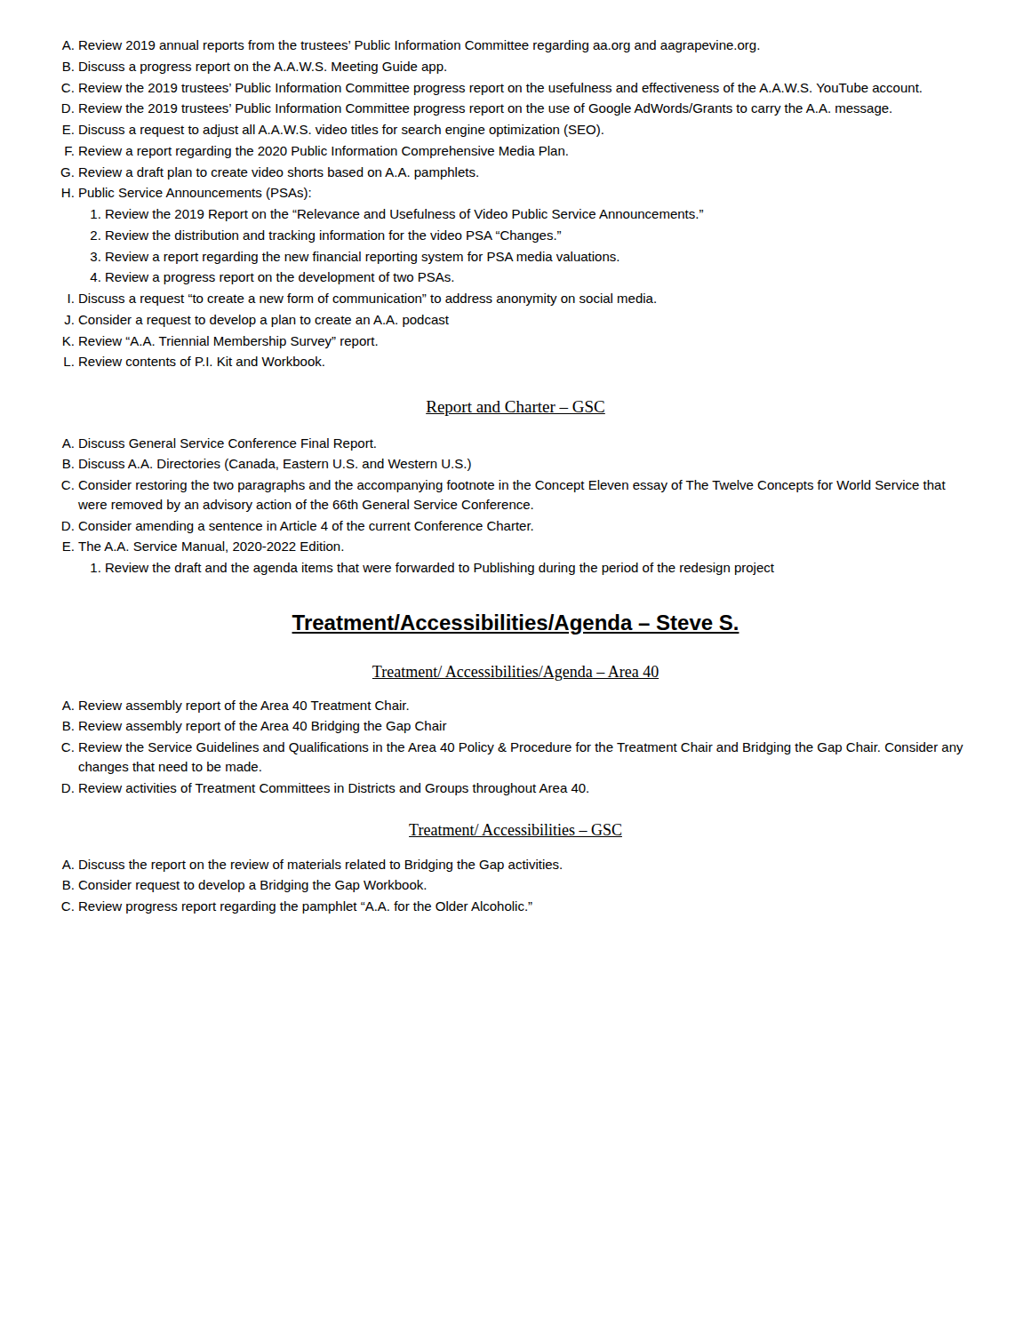Review 2019 annual reports from the trustees’ Public Information Committee regarding aa.org and aagrapevine.org.
Discuss a progress report on the A.A.W.S. Meeting Guide app.
Review the 2019 trustees’ Public Information Committee progress report on the usefulness and effectiveness of the A.A.W.S. YouTube account.
Review the 2019 trustees’ Public Information Committee progress report on the use of Google AdWords/Grants to carry the A.A. message.
Discuss a request to adjust all A.A.W.S. video titles for search engine optimization (SEO).
Review a report regarding the 2020 Public Information Comprehensive Media Plan.
Review a draft plan to create video shorts based on A.A. pamphlets.
Public Service Announcements (PSAs):
Review the 2019 Report on the “Relevance and Usefulness of Video Public Service Announcements.”
Review the distribution and tracking information for the video PSA “Changes.”
Review a report regarding the new financial reporting system for PSA media valuations.
Review a progress report on the development of two PSAs.
Discuss a request “to create a new form of communication” to address anonymity on social media.
Consider a request to develop a plan to create an A.A. podcast
Review “A.A. Triennial Membership Survey” report.
Review contents of P.I. Kit and Workbook.
Report and Charter – GSC
Discuss General Service Conference Final Report.
Discuss A.A. Directories (Canada, Eastern U.S. and Western U.S.)
Consider restoring the two paragraphs and the accompanying footnote in the Concept Eleven essay of The Twelve Concepts for World Service that were removed by an advisory action of the 66th General Service Conference.
Consider amending a sentence in Article 4 of the current Conference Charter.
The A.A. Service Manual, 2020-2022 Edition.
Review the draft and the agenda items that were forwarded to Publishing during the period of the redesign project
Treatment/Accessibilities/Agenda – Steve S.
Treatment/ Accessibilities/Agenda – Area 40
Review assembly report of the Area 40 Treatment Chair.
Review assembly report of the Area 40 Bridging the Gap Chair
Review the Service Guidelines and Qualifications in the Area 40 Policy & Procedure for the Treatment Chair and Bridging the Gap Chair. Consider any changes that need to be made.
Review activities of Treatment Committees in Districts and Groups throughout Area 40.
Treatment/ Accessibilities – GSC
Discuss the report on the review of materials related to Bridging the Gap activities.
Consider request to develop a Bridging the Gap Workbook.
Review progress report regarding the pamphlet “A.A. for the Older Alcoholic.”